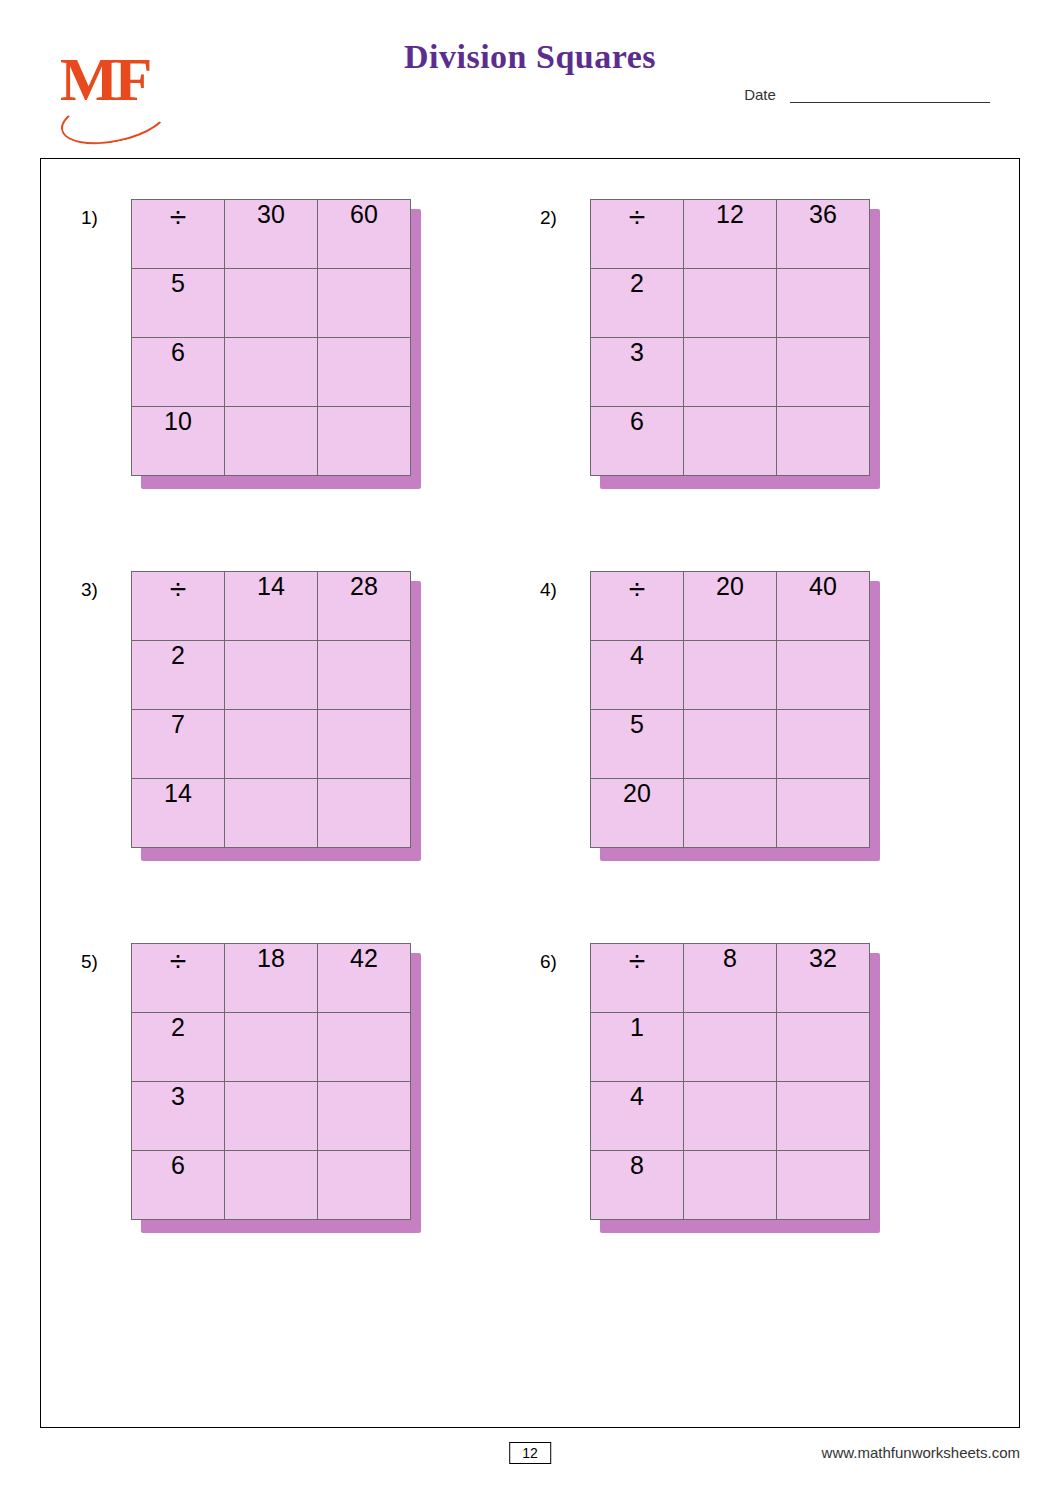MF
Division Squares
Date
| 1) / ÷ / 30 / 60 / / 5 / / / / 6 / / / / 10 / / / | 2) / ÷ / 12 / 36 / / 2 / / / / 3 / / / / 6 / / / |
| 3) / ÷ / 14 / 28 / / 2 / / / / 7 / / / / 14 / / / | 4) / ÷ / 20 / 40 / / 4 / / / / 5 / / / / 20 / / / |
| 5) / ÷ / 18 / 42 / / 2 / / / / 3 / / / / 6 / / / | 6) / ÷ / 8 / 32 / / 1 / / / / 4 / / / / 8 / / / |
12
www.mathfunworksheets.com